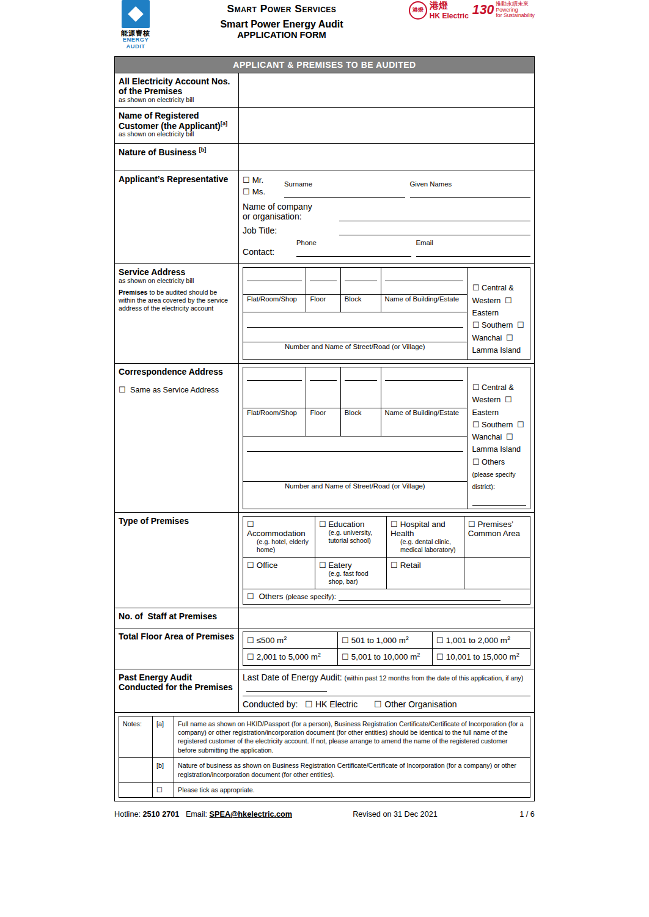能源審核
ENERGY
AUDIT
Smart Power Services
Smart Power Energy Audit
APPLICATION FORM
港燈
港燈
HK Electric
130
推動永續未來
Powering
for Sustainability
| APPLICANT & PREMISES TO BE AUDITED |
| All Electricity Account Nos. of the Premises as shown on electricity bill | |
| Name of Registered Customer (the Applicant) [a] as shown on electricity bill | |
| Nature of Business [b] | |
| Applicant’s Representative | ☐ Mr. ☐ Ms. Surname Given Names Name of company or organisation: Job Title: Contact: Phone Email |
| Service Address as shown on electricity bill Premises to be audited should be within the area covered by the service address of the electricity account | / / / / / ☐ Central & Western ☐ Eastern ☐ Southern ☐ Wanchai ☐ Lamma Island / / Flat/Room/Shop / Floor / Block / Name of Building/Estate / / Number and Name of Street/Road (or Village) / |
| Correspondence Address ☐ Same as Service Address | / / / / / ☐ Central & Western ☐ Eastern ☐ Southern ☐ Wanchai ☐ Lamma Island ☐ Others (please specify district) : / / Flat/Room/Shop / Floor / Block / Name of Building/Estate / / Number and Name of Street/Road (or Village) / |
| Type of Premises | / ☐ Accommodation (e.g. hotel, elderly home) / ☐ Education (e.g. university, tutorial school) / ☐ Hospital and Health (e.g. dental clinic, medical laboratory) / ☐ Premises’ Common Area / / ☐ Office / ☐ Eatery (e.g. fast food shop, bar) / ☐ Retail / / / ☐ Others (please specify) : / |
| No. of Staff at Premises | |
| Total Floor Area of Premises | / ☐ ≤500 m 2 / ☐ 501 to 1,000 m 2 / ☐ 1,001 to 2,000 m 2 / / ☐ 2,001 to 5,000 m 2 / ☐ 5,001 to 10,000 m 2 / ☐ 10,001 to 15,000 m 2 / |
| Past Energy Audit Conducted for the Premises | Last Date of Energy Audit: (within past 12 months from the date of this application, if any) Conducted by: ☐ HK Electric ☐ Other Organisation |
| / Notes: / [a] / Full name as shown on HKID/Passport (for a person), Business Registration Certificate/Certificate of Incorporation (for a company) or other registration/incorporation document (for other entities) should be identical to the full name of the registered customer of the electricity account. If not, please arrange to amend the name of the registered customer before submitting the application. / / / [b] / Nature of business as shown on Business Registration Certificate/Certificate of Incorporation (for a company) or other registration/incorporation document (for other entities). / / / ☐ / Please tick as appropriate. / |
Hotline: 2510 2701 Email: SPEA@hkelectric.com
Revised on 31 Dec 2021
1 / 6